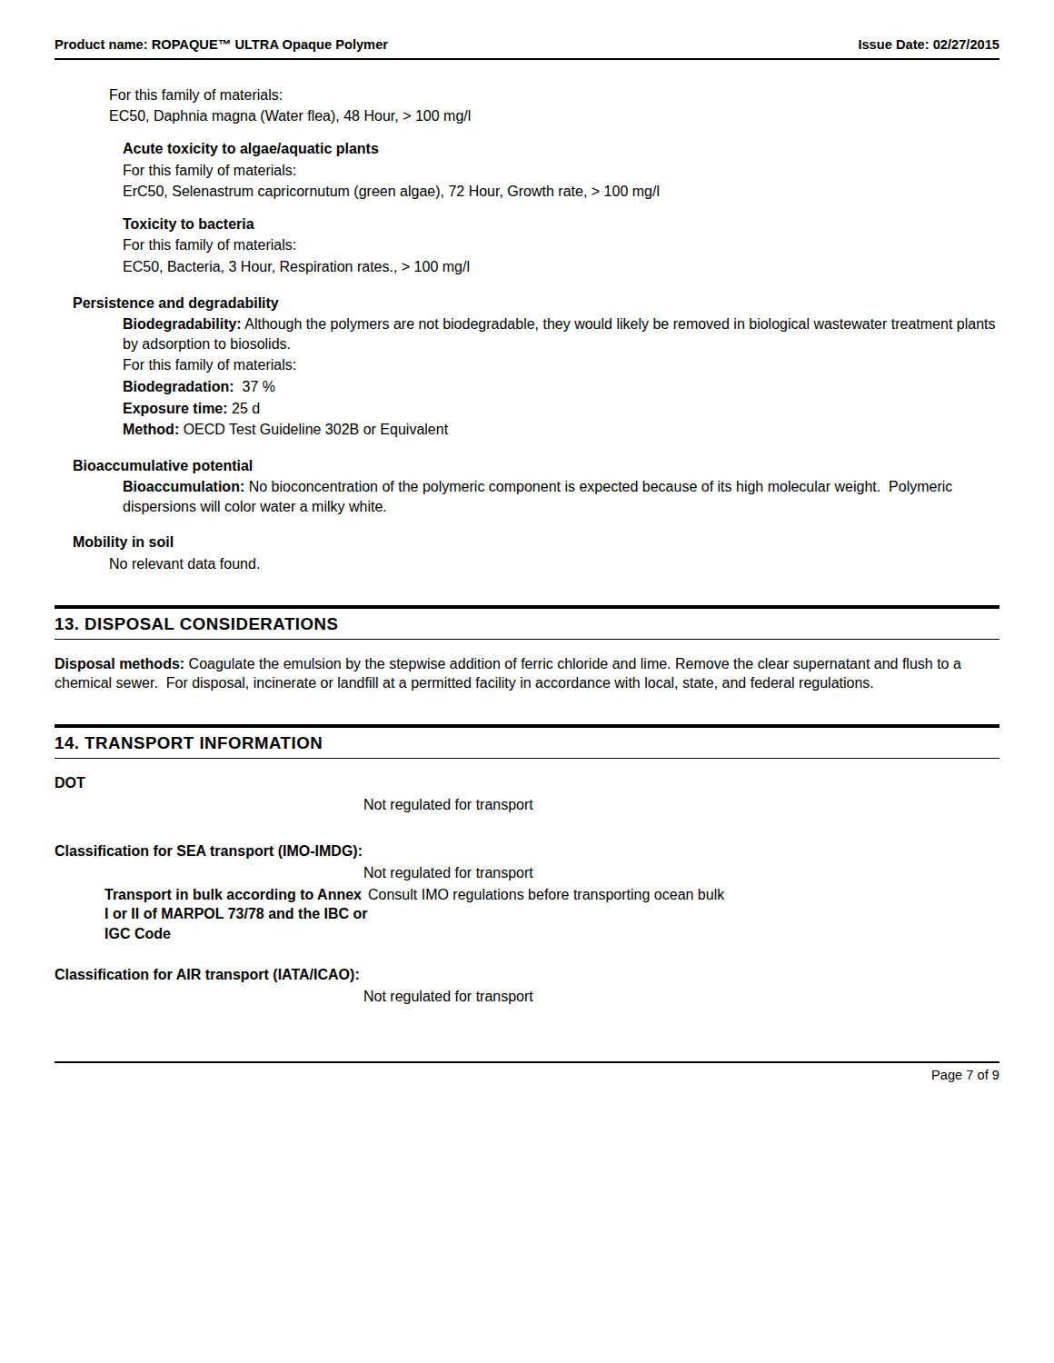Product name: ROPAQUE™ ULTRA Opaque Polymer Issue Date: 02/27/2015
For this family of materials:
EC50, Daphnia magna (Water flea), 48 Hour, > 100 mg/l
Acute toxicity to algae/aquatic plants
For this family of materials:
ErC50, Selenastrum capricornutum (green algae), 72 Hour, Growth rate, > 100 mg/l
Toxicity to bacteria
For this family of materials:
EC50, Bacteria, 3 Hour, Respiration rates., > 100 mg/l
Persistence and degradability
Biodegradability: Although the polymers are not biodegradable, they would likely be removed in biological wastewater treatment plants by adsorption to biosolids.
For this family of materials:
Biodegradation: 37 %
Exposure time: 25 d
Method: OECD Test Guideline 302B or Equivalent
Bioaccumulative potential
Bioaccumulation: No bioconcentration of the polymeric component is expected because of its high molecular weight. Polymeric dispersions will color water a milky white.
Mobility in soil
No relevant data found.
13. DISPOSAL CONSIDERATIONS
Disposal methods: Coagulate the emulsion by the stepwise addition of ferric chloride and lime. Remove the clear supernatant and flush to a chemical sewer. For disposal, incinerate or landfill at a permitted facility in accordance with local, state, and federal regulations.
14. TRANSPORT INFORMATION
DOT
Not regulated for transport
Classification for SEA transport (IMO-IMDG):
Not regulated for transport
Transport in bulk according to Annex I or II of MARPOL 73/78 and the IBC or IGC Code
Consult IMO regulations before transporting ocean bulk
Classification for AIR transport (IATA/ICAO):
Not regulated for transport
Page 7 of 9